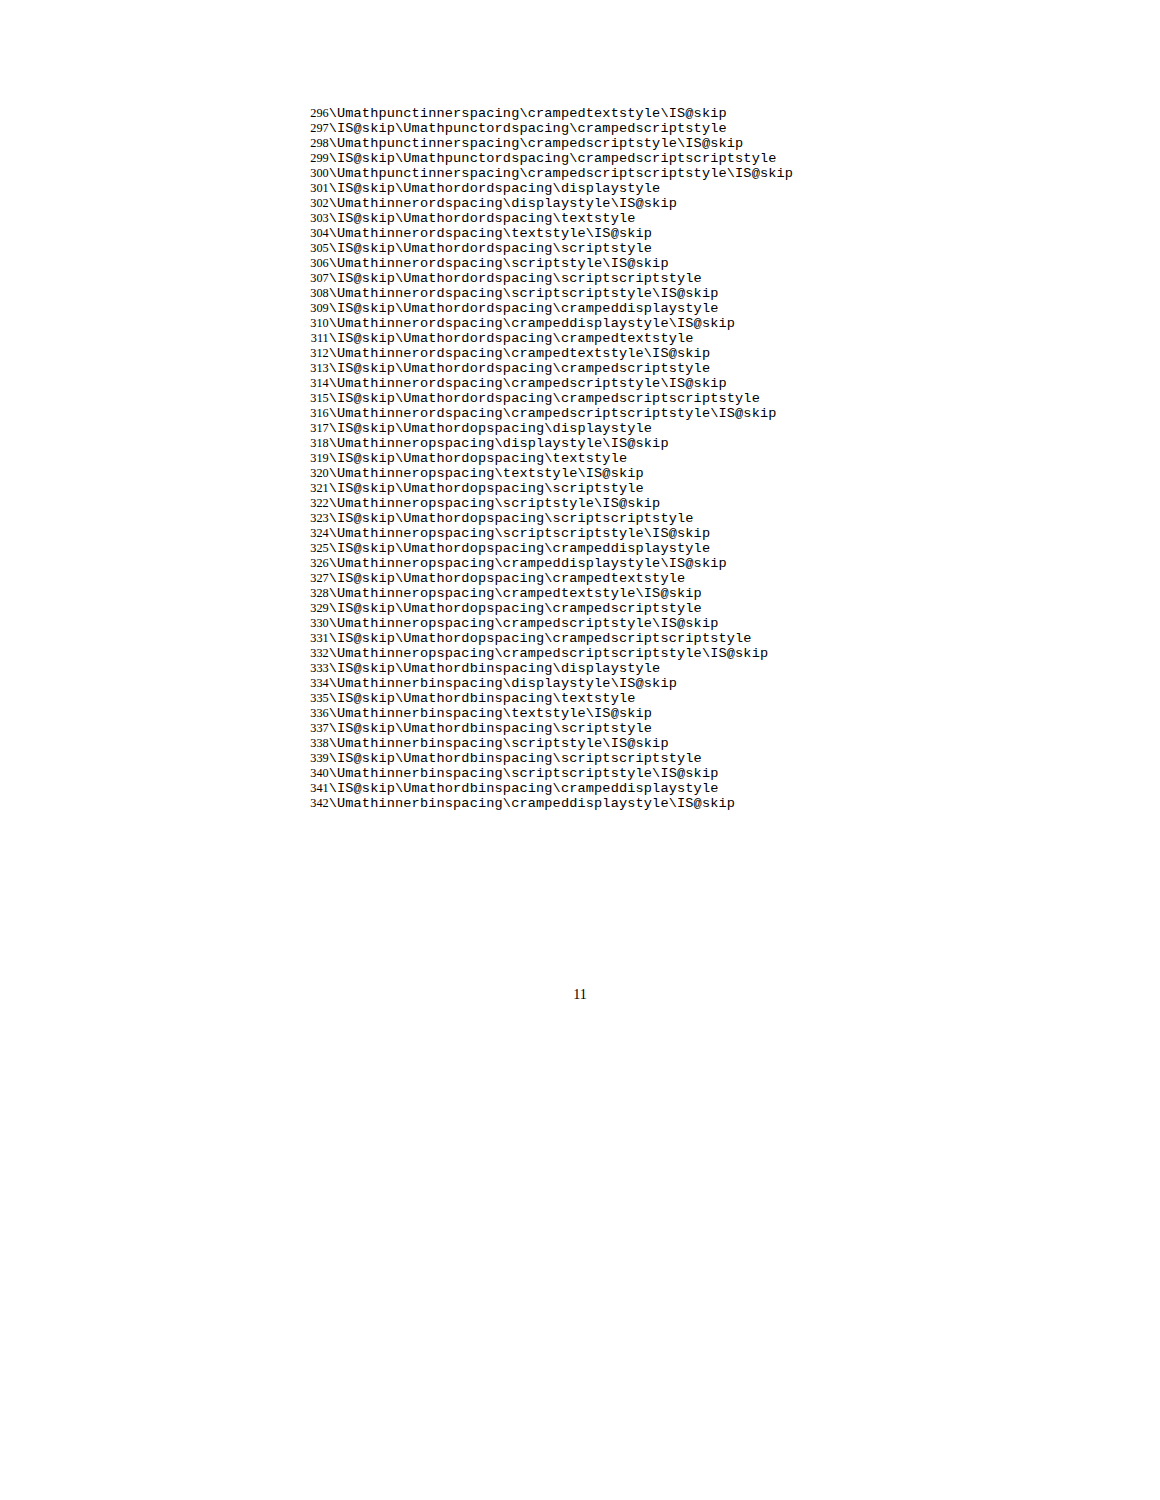| 296 | \Umathpunctinnerspacing\crampedtextstyle\IS@skip |
| 297 | \IS@skip\Umathpunctordspacing\crampedscriptstyle |
| 298 | \Umathpunctinnerspacing\crampedscriptstyle\IS@skip |
| 299 | \IS@skip\Umathpunctordspacing\crampedscriptscriptstyle |
| 300 | \Umathpunctinnerspacing\crampedscriptscriptstyle\IS@skip |
| 301 | \IS@skip\Umathordordspacing\displaystyle |
| 302 | \Umathinnerordspacing\displaystyle\IS@skip |
| 303 | \IS@skip\Umathordordspacing\textstyle |
| 304 | \Umathinnerordspacing\textstyle\IS@skip |
| 305 | \IS@skip\Umathordordspacing\scriptstyle |
| 306 | \Umathinnerordspacing\scriptstyle\IS@skip |
| 307 | \IS@skip\Umathordordspacing\scriptscriptstyle |
| 308 | \Umathinnerordspacing\scriptscriptstyle\IS@skip |
| 309 | \IS@skip\Umathordordspacing\crampeddisplaystyle |
| 310 | \Umathinnerordspacing\crampeddisplaystyle\IS@skip |
| 311 | \IS@skip\Umathordordspacing\crampedtextstyle |
| 312 | \Umathinnerordspacing\crampedtextstyle\IS@skip |
| 313 | \IS@skip\Umathordordspacing\crampedscriptstyle |
| 314 | \Umathinnerordspacing\crampedscriptstyle\IS@skip |
| 315 | \IS@skip\Umathordordspacing\crampedscriptscriptstyle |
| 316 | \Umathinnerordspacing\crampedscriptscriptstyle\IS@skip |
| 317 | \IS@skip\Umathordopspacing\displaystyle |
| 318 | \Umathinneropspacing\displaystyle\IS@skip |
| 319 | \IS@skip\Umathordopspacing\textstyle |
| 320 | \Umathinneropspacing\textstyle\IS@skip |
| 321 | \IS@skip\Umathordopspacing\scriptstyle |
| 322 | \Umathinneropspacing\scriptstyle\IS@skip |
| 323 | \IS@skip\Umathordopspacing\scriptscriptstyle |
| 324 | \Umathinneropspacing\scriptscriptstyle\IS@skip |
| 325 | \IS@skip\Umathordopspacing\crampeddisplaystyle |
| 326 | \Umathinneropspacing\crampeddisplaystyle\IS@skip |
| 327 | \IS@skip\Umathordopspacing\crampedtextstyle |
| 328 | \Umathinneropspacing\crampedtextstyle\IS@skip |
| 329 | \IS@skip\Umathordopspacing\crampedscriptstyle |
| 330 | \Umathinneropspacing\crampedscriptstyle\IS@skip |
| 331 | \IS@skip\Umathordopspacing\crampedscriptscriptstyle |
| 332 | \Umathinneropspacing\crampedscriptscriptstyle\IS@skip |
| 333 | \IS@skip\Umathordbinspacing\displaystyle |
| 334 | \Umathinnerbinspacing\displaystyle\IS@skip |
| 335 | \IS@skip\Umathordbinspacing\textstyle |
| 336 | \Umathinnerbinspacing\textstyle\IS@skip |
| 337 | \IS@skip\Umathordbinspacing\scriptstyle |
| 338 | \Umathinnerbinspacing\scriptstyle\IS@skip |
| 339 | \IS@skip\Umathordbinspacing\scriptscriptstyle |
| 340 | \Umathinnerbinspacing\scriptscriptstyle\IS@skip |
| 341 | \IS@skip\Umathordbinspacing\crampeddisplaystyle |
| 342 | \Umathinnerbinspacing\crampeddisplaystyle\IS@skip |
11